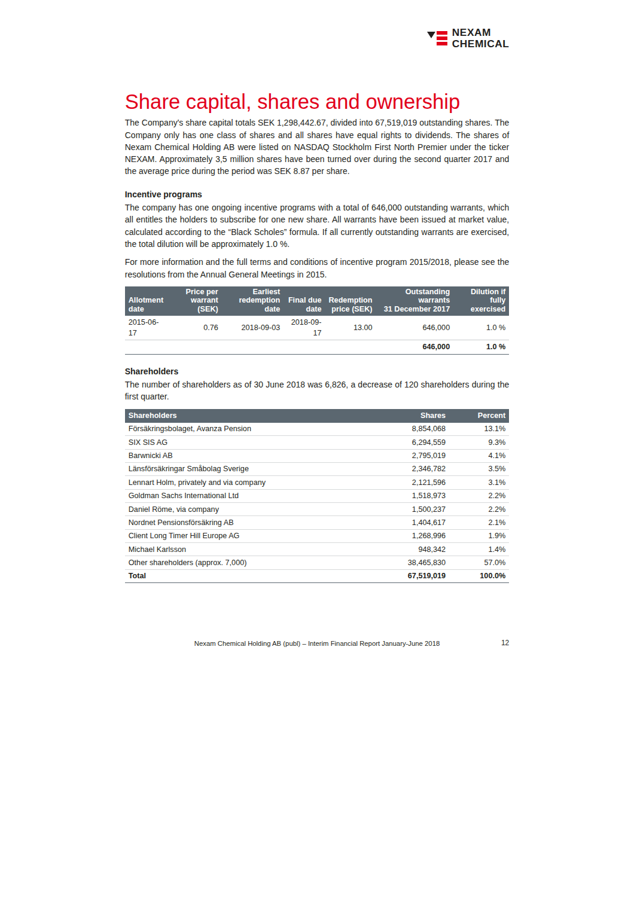NEXAM CHEMICAL
Share capital, shares and ownership
The Company's share capital totals SEK 1,298,442.67, divided into 67,519,019 outstanding shares. The Company only has one class of shares and all shares have equal rights to dividends. The shares of Nexam Chemical Holding AB were listed on NASDAQ Stockholm First North Premier under the ticker NEXAM. Approximately 3,5 million shares have been turned over during the second quarter 2017 and the average price during the period was SEK 8.87 per share.
Incentive programs
The company has one ongoing incentive programs with a total of 646,000 outstanding warrants, which all entitles the holders to subscribe for one new share. All warrants have been issued at market value, calculated according to the “Black Scholes” formula. If all currently outstanding warrants are exercised, the total dilution will be approximately 1.0 %.
For more information and the full terms and conditions of incentive program 2015/2018, please see the resolutions from the Annual General Meetings in 2015.
| Allotment date | Price per warrant (SEK) | Earliest redemption date | Final due date | Redemption price (SEK) | Outstanding warrants 31 December 2017 | Dilution if fully exercised |
| --- | --- | --- | --- | --- | --- | --- |
| 2015-06-17 | 0.76 | 2018-09-03 | 2018-09-17 | 13.00 | 646,000 | 1.0 % |
| | | | | | 646,000 | 1.0 % |
Shareholders
The number of shareholders as of 30 June 2018 was 6,826, a decrease of 120 shareholders during the first quarter.
| Shareholders | Shares | Percent |
| --- | --- | --- |
| Försäkringsbolaget, Avanza Pension | 8,854,068 | 13.1% |
| SIX SIS AG | 6,294,559 | 9.3% |
| Barwnicki AB | 2,795,019 | 4.1% |
| Länsförsäkringar Småbolag Sverige | 2,346,782 | 3.5% |
| Lennart Holm, privately and via company | 2,121,596 | 3.1% |
| Goldman Sachs International Ltd | 1,518,973 | 2.2% |
| Daniel Röme, via company | 1,500,237 | 2.2% |
| Nordnet Pensionsförsäkring AB | 1,404,617 | 2.1% |
| Client Long Timer Hill Europe AG | 1,268,996 | 1.9% |
| Michael Karlsson | 948,342 | 1.4% |
| Other shareholders (approx. 7,000) | 38,465,830 | 57.0% |
| Total | 67,519,019 | 100.0% |
Nexam Chemical Holding AB (publ) – Interim Financial Report January-June 2018
12